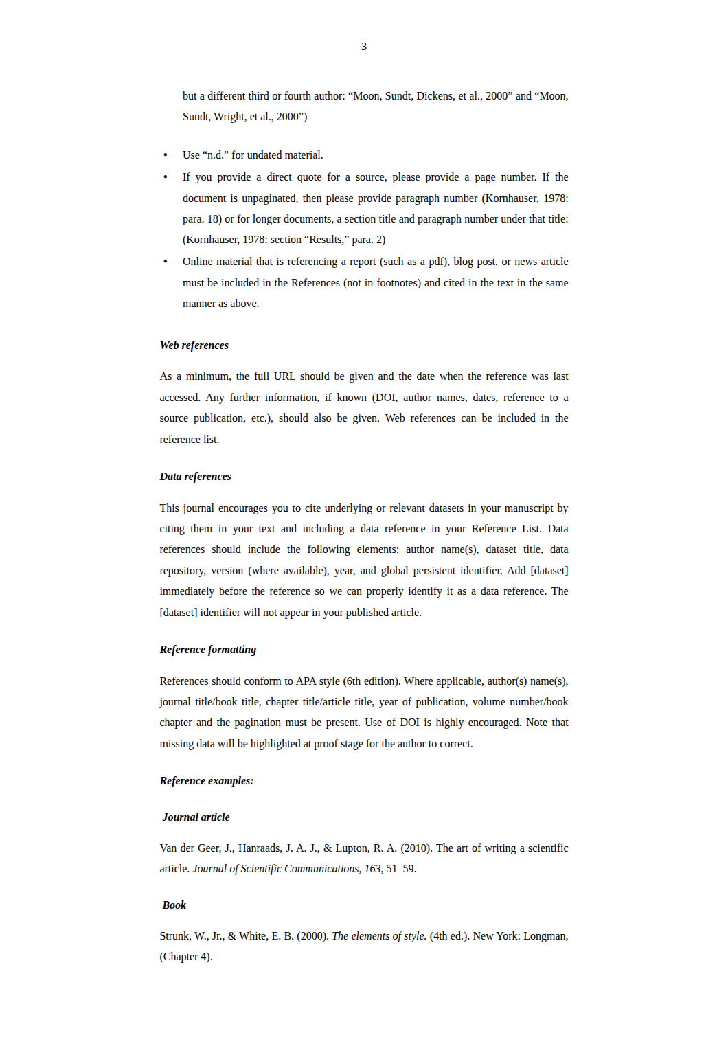3
but a different third or fourth author: “Moon, Sundt, Dickens, et al., 2000” and “Moon, Sundt, Wright, et al., 2000”)
Use “n.d.” for undated material.
If you provide a direct quote for a source, please provide a page number. If the document is unpaginated, then please provide paragraph number (Kornhauser, 1978: para. 18) or for longer documents, a section title and paragraph number under that title: (Kornhauser, 1978: section “Results,” para. 2)
Online material that is referencing a report (such as a pdf), blog post, or news article must be included in the References (not in footnotes) and cited in the text in the same manner as above.
Web references
As a minimum, the full URL should be given and the date when the reference was last accessed. Any further information, if known (DOI, author names, dates, reference to a source publication, etc.), should also be given. Web references can be included in the reference list.
Data references
This journal encourages you to cite underlying or relevant datasets in your manuscript by citing them in your text and including a data reference in your Reference List. Data references should include the following elements: author name(s), dataset title, data repository, version (where available), year, and global persistent identifier. Add [dataset] immediately before the reference so we can properly identify it as a data reference. The [dataset] identifier will not appear in your published article.
Reference formatting
References should conform to APA style (6th edition). Where applicable, author(s) name(s), journal title/book title, chapter title/article title, year of publication, volume number/book chapter and the pagination must be present. Use of DOI is highly encouraged. Note that missing data will be highlighted at proof stage for the author to correct.
Reference examples:
Journal article
Van der Geer, J., Hanraads, J. A. J., & Lupton, R. A. (2010). The art of writing a scientific article. Journal of Scientific Communications, 163, 51–59.
Book
Strunk, W., Jr., & White, E. B. (2000). The elements of style. (4th ed.). New York: Longman, (Chapter 4).